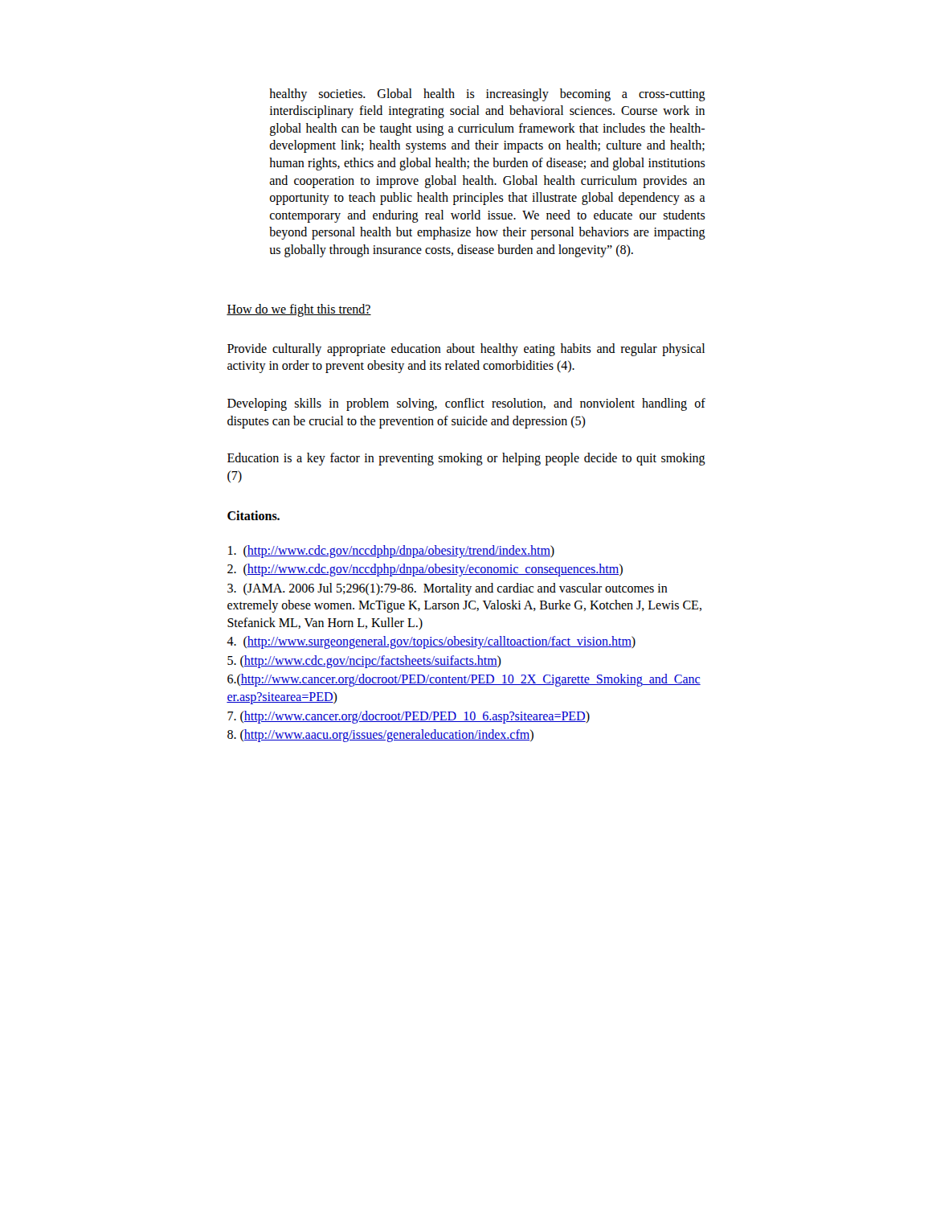healthy societies. Global health is increasingly becoming a cross-cutting interdisciplinary field integrating social and behavioral sciences. Course work in global health can be taught using a curriculum framework that includes the health-development link; health systems and their impacts on health; culture and health; human rights, ethics and global health; the burden of disease; and global institutions and cooperation to improve global health. Global health curriculum provides an opportunity to teach public health principles that illustrate global dependency as a contemporary and enduring real world issue. We need to educate our students beyond personal health but emphasize how their personal behaviors are impacting us globally through insurance costs, disease burden and longevity” (8).
How do we fight this trend?
Provide culturally appropriate education about healthy eating habits and regular physical activity in order to prevent obesity and its related comorbidities (4).
Developing skills in problem solving, conflict resolution, and nonviolent handling of disputes can be crucial to the prevention of suicide and depression (5)
Education is a key factor in preventing smoking or helping people decide to quit smoking (7)
Citations.
1. (http://www.cdc.gov/nccdphp/dnpa/obesity/trend/index.htm)
2. (http://www.cdc.gov/nccdphp/dnpa/obesity/economic_consequences.htm)
3. (JAMA. 2006 Jul 5;296(1):79-86. Mortality and cardiac and vascular outcomes in extremely obese women. McTigue K, Larson JC, Valoski A, Burke G, Kotchen J, Lewis CE, Stefanick ML, Van Horn L, Kuller L.)
4. (http://www.surgeongeneral.gov/topics/obesity/calltoaction/fact_vision.htm)
5. (http://www.cdc.gov/ncipc/factsheets/suifacts.htm)
6.(http://www.cancer.org/docroot/PED/content/PED_10_2X_Cigarette_Smoking_and_Cancer.asp?sitearea=PED)
7. (http://www.cancer.org/docroot/PED/PED_10_6.asp?sitearea=PED)
8. (http://www.aacu.org/issues/generaleducation/index.cfm)